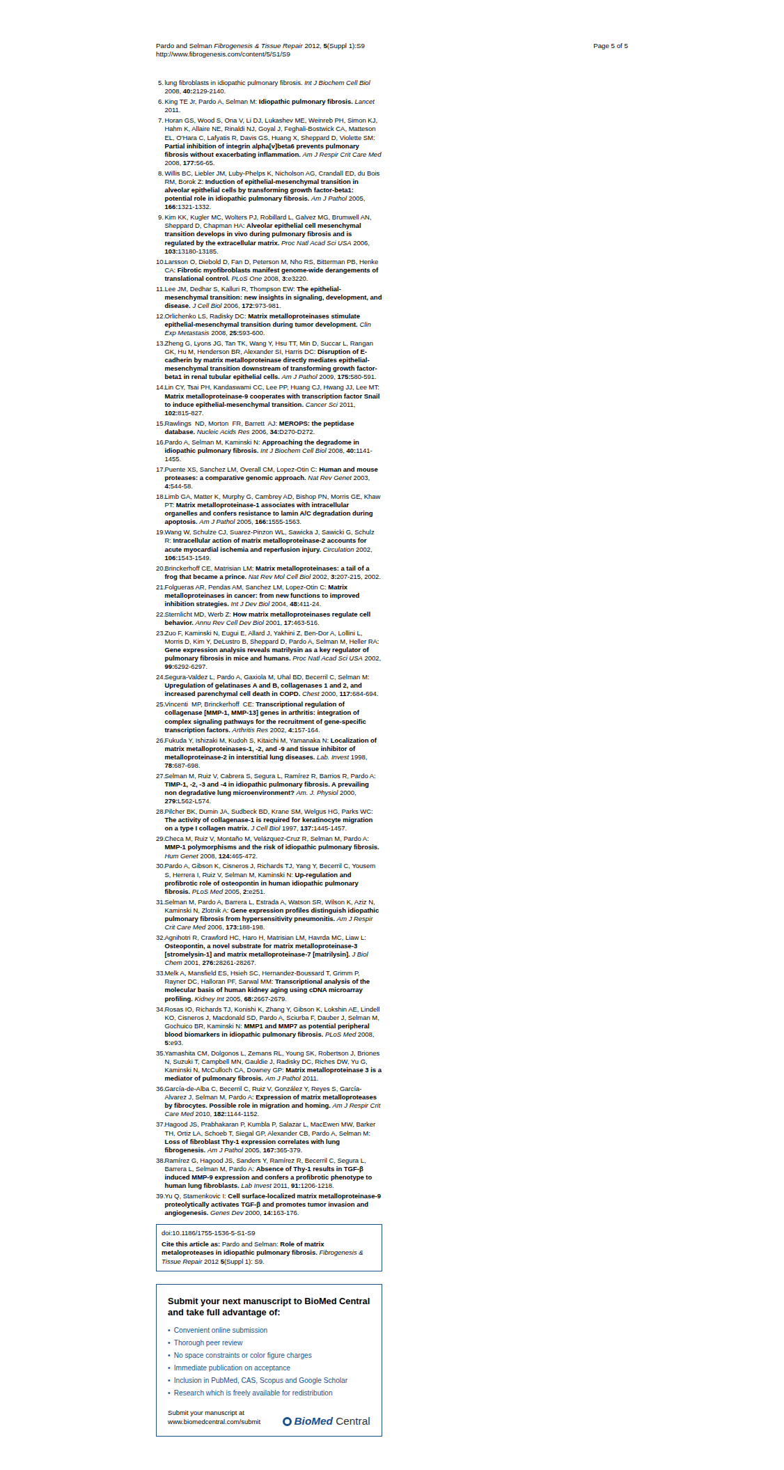Pardo and Selman Fibrogenesis & Tissue Repair 2012, 5(Suppl 1):S9
http://www.fibrogenesis.com/content/5/S1/S9
Page 5 of 5
lung fibroblasts in idiopathic pulmonary fibrosis. Int J Biochem Cell Biol 2008, 40: 2129-2140.
King TE Jr, Pardo A, Selman M: Idiopathic pulmonary fibrosis. Lancet 2011.
Horan GS, Wood S, Ona V, Li DJ, Lukashev ME, Weinreb PH, Simon KJ, Hahm K, Allaire NE, Rinaldi NJ, Goyal J, Feghali-Bostwick CA, Matteson EL, O'Hara C, Lafyatis R, Davis GS, Huang X, Sheppard D, Violette SM: Partial inhibition of integrin alpha[v]beta6 prevents pulmonary fibrosis without exacerbating inflammation. Am J Respir Crit Care Med 2008, 177: 56-65.
Willis BC, Liebler JM, Luby-Phelps K, Nicholson AG, Crandall ED, du Bois RM, Borok Z: Induction of epithelial-mesenchymal transition in alveolar epithelial cells by transforming growth factor-beta1: potential role in idiopathic pulmonary fibrosis. Am J Pathol 2005, 166: 1321-1332.
Kim KK, Kugler MC, Wolters PJ, Robillard L, Galvez MG, Brumwell AN, Sheppard D, Chapman HA: Alveolar epithelial cell mesenchymal transition develops in vivo during pulmonary fibrosis and is regulated by the extracellular matrix. Proc Natl Acad Sci USA 2006, 103: 13180-13185.
Larsson O, Diebold D, Fan D, Peterson M, Nho RS, Bitterman PB, Henke CA: Fibrotic myofibroblasts manifest genome-wide derangements of translational control. PLoS One 2008, 3: e3220.
Lee JM, Dedhar S, Kalluri R, Thompson EW: The epithelial-mesenchymal transition: new insights in signaling, development, and disease. J Cell Biol 2006, 172: 973-981.
Orlichenko LS, Radisky DC: Matrix metalloproteinases stimulate epithelial-mesenchymal transition during tumor development. Clin Exp Metastasis 2008, 25: 593-600.
Zheng G, Lyons JG, Tan TK, Wang Y, Hsu TT, Min D, Succar L, Rangan GK, Hu M, Henderson BR, Alexander SI, Harris DC: Disruption of E-cadherin by matrix metalloproteinase directly mediates epithelial-mesenchymal transition downstream of transforming growth factor-beta1 in renal tubular epithelial cells. Am J Pathol 2009, 175: 580-591.
Lin CY, Tsai PH, Kandaswami CC, Lee PP, Huang CJ, Hwang JJ, Lee MT: Matrix metalloproteinase-9 cooperates with transcription factor Snail to induce epithelial-mesenchymal transition. Cancer Sci 2011, 102: 815-827.
Rawlings ND, Morton FR, Barrett AJ: MEROPS: the peptidase database. Nucleic Acids Res 2006, 34: D270-D272.
Pardo A, Selman M, Kaminski N: Approaching the degradome in idiopathic pulmonary fibrosis. Int J Biochem Cell Biol 2008, 40: 1141-1455.
Puente XS, Sanchez LM, Overall CM, Lopez-Otin C: Human and mouse proteases: a comparative genomic approach. Nat Rev Genet 2003, 4: 544-58.
Limb GA, Matter K, Murphy G, Cambrey AD, Bishop PN, Morris GE, Khaw PT: Matrix metalloproteinase-1 associates with intracellular organelles and confers resistance to lamin A/C degradation during apoptosis. Am J Pathol 2005, 166: 1555-1563.
Wang W, Schulze CJ, Suarez-Pinzon WL, Sawicka J, Sawicki G, Schulz R: Intracellular action of matrix metalloproteinase-2 accounts for acute myocardial ischemia and reperfusion injury. Circulation 2002, 106: 1543-1549.
Brinckerhoff CE, Matrisian LM: Matrix metalloproteinases: a tail of a frog that became a prince. Nat Rev Mol Cell Biol 2002, 3: 207-215, 2002.
Folgueras AR, Pendas AM, Sanchez LM, Lopez-Otin C: Matrix metalloproteinases in cancer: from new functions to improved inhibition strategies. Int J Dev Biol 2004, 48: 411-24.
Sternlicht MD, Werb Z: How matrix metalloproteinases regulate cell behavior. Annu Rev Cell Dev Biol 2001, 17: 463-516.
Zuo F, Kaminski N, Eugui E, Allard J, Yakhini Z, Ben-Dor A, Lollini L, Morris D, Kim Y, DeLustro B, Sheppard D, Pardo A, Selman M, Heller RA: Gene expression analysis reveals matrilysin as a key regulator of pulmonary fibrosis in mice and humans. Proc Natl Acad Sci USA 2002, 99: 6292-6297.
Segura-Valdez L, Pardo A, Gaxiola M, Uhal BD, Becerril C, Selman M: Upregulation of gelatinases A and B, collagenases 1 and 2, and increased parenchymal cell death in COPD. Chest 2000, 117: 684-694.
Vincenti MP, Brinckerhoff CE: Transcriptional regulation of collagenase [MMP-1, MMP-13] genes in arthritis: integration of complex signaling pathways for the recruitment of gene-specific transcription factors. Arthritis Res 2002, 4: 157-164.
Fukuda Y, Ishizaki M, Kudoh S, Kitaichi M, Yamanaka N: Localization of matrix metalloproteinases-1, -2, and -9 and tissue inhibitor of metalloproteinase-2 in interstitial lung diseases. Lab. Invest 1998, 78: 687-698.
Selman M, Ruiz V, Cabrera S, Segura L, Ramírez R, Barrios R, Pardo A: TIMP-1, -2, -3 and -4 in idiopathic pulmonary fibrosis. A prevailing non degradative lung microenvironment? Am. J. Physiol 2000, 279: L562-L574.
Pilcher BK, Dumin JA, Sudbeck BD, Krane SM, Welgus HG, Parks WC: The activity of collagenase-1 is required for keratinocyte migration on a type I collagen matrix. J Cell Biol 1997, 137: 1445-1457.
Checa M, Ruiz V, Montaño M, Velázquez-Cruz R, Selman M, Pardo A: MMP-1 polymorphisms and the risk of idiopathic pulmonary fibrosis. Hum Genet 2008, 124: 465-472.
Pardo A, Gibson K, Cisneros J, Richards TJ, Yang Y, Becerril C, Yousem S, Herrera I, Ruiz V, Selman M, Kaminski N: Up-regulation and profibrotic role of osteopontin in human idiopathic pulmonary fibrosis. PLoS Med 2005, 2: e251.
Selman M, Pardo A, Barrera L, Estrada A, Watson SR, Wilson K, Aziz N, Kaminski N, Zlotnik A: Gene expression profiles distinguish idiopathic pulmonary fibrosis from hypersensitivity pneumonitis. Am J Respir Crit Care Med 2006, 173: 188-198.
Agnihotri R, Crawford HC, Haro H, Matrisian LM, Havrda MC, Liaw L: Osteopontin, a novel substrate for matrix metalloproteinase-3 [stromelysin-1] and matrix metalloproteinase-7 [matrilysin]. J Biol Chem 2001, 276: 28261-28267.
Melk A, Mansfield ES, Hsieh SC, Hernandez-Boussard T, Grimm P, Rayner DC, Halloran PF, Sarwal MM: Transcriptional analysis of the molecular basis of human kidney aging using cDNA microarray profiling. Kidney Int 2005, 68: 2667-2679.
Rosas IO, Richards TJ, Konishi K, Zhang Y, Gibson K, Lokshin AE, Lindell KO, Cisneros J, Macdonald SD, Pardo A, Sciurba F, Dauber J, Selman M, Gochuico BR, Kaminski N: MMP1 and MMP7 as potential peripheral blood biomarkers in idiopathic pulmonary fibrosis. PLoS Med 2008, 5: e93.
Yamashita CM, Dolgonos L, Zemans RL, Young SK, Robertson J, Briones N, Suzuki T, Campbell MN, Gauldie J, Radisky DC, Riches DW, Yu G, Kaminski N, McCulloch CA, Downey GP: Matrix metalloproteinase 3 is a mediator of pulmonary fibrosis. Am J Pathol 2011.
García-de-Alba C, Becerril C, Ruiz V, González Y, Reyes S, García-Alvarez J, Selman M, Pardo A: Expression of matrix metalloproteases by fibrocytes. Possible role in migration and homing. Am J Respir Crit Care Med 2010, 182: 1144-1152.
Hagood JS, Prabhakaran P, Kumbla P, Salazar L, MacEwen MW, Barker TH, Ortiz LA, Schoeb T, Siegal GP, Alexander CB, Pardo A, Selman M: Loss of fibroblast Thy-1 expression correlates with lung fibrogenesis. Am J Pathol 2005, 167: 365-379.
Ramírez G, Hagood JS, Sanders Y, Ramírez R, Becerril C, Segura L, Barrera L, Selman M, Pardo A: Absence of Thy-1 results in TGF-β induced MMP-9 expression and confers a profibrotic phenotype to human lung fibroblasts. Lab Invest 2011, 91: 1206-1218.
Yu Q, Stamenkovic I: Cell surface-localized matrix metalloproteinase-9 proteolytically activates TGF-β and promotes tumor invasion and angiogenesis. Genes Dev 2000, 14: 163-176.
doi:10.1186/1755-1536-5-S1-S9
Cite this article as: Pardo and Selman: Role of matrix metaloproteases in idiopathic pulmonary fibrosis. Fibrogenesis & Tissue Repair 2012 5(Suppl 1): S9.
Submit your next manuscript to BioMed Central
and take full advantage of:
Convenient online submission
Thorough peer review
No space constraints or color figure charges
Immediate publication on acceptance
Inclusion in PubMed, CAS, Scopus and Google Scholar
Research which is freely available for redistribution
Submit your manuscript at
www.biomedcentral.com/submit
BioMed Central